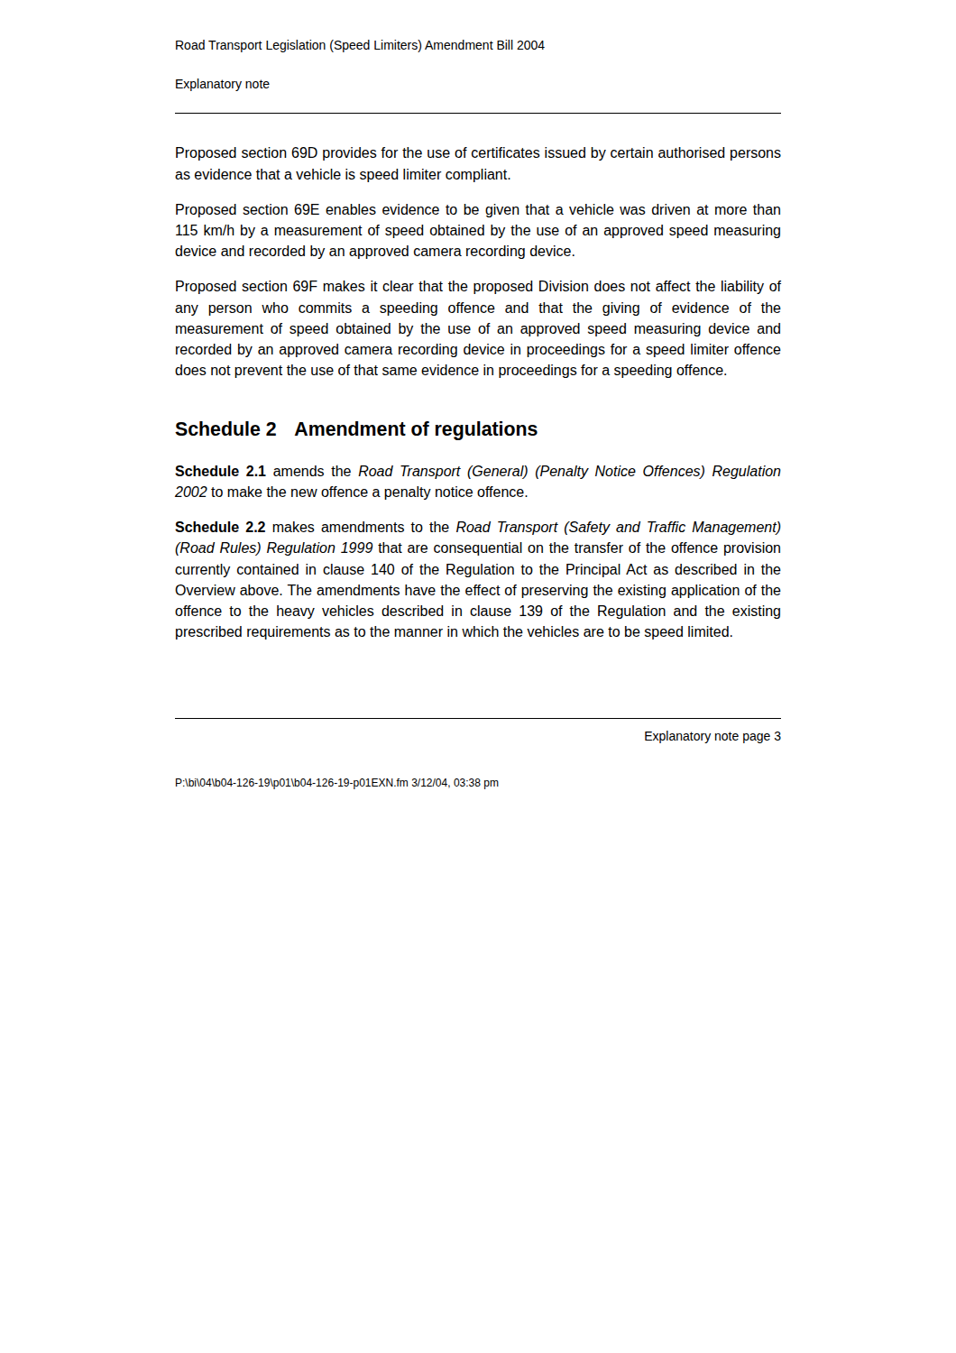Road Transport Legislation (Speed Limiters) Amendment Bill 2004
Explanatory note
Proposed section 69D provides for the use of certificates issued by certain authorised persons as evidence that a vehicle is speed limiter compliant.
Proposed section 69E enables evidence to be given that a vehicle was driven at more than 115 km/h by a measurement of speed obtained by the use of an approved speed measuring device and recorded by an approved camera recording device.
Proposed section 69F makes it clear that the proposed Division does not affect the liability of any person who commits a speeding offence and that the giving of evidence of the measurement of speed obtained by the use of an approved speed measuring device and recorded by an approved camera recording device in proceedings for a speed limiter offence does not prevent the use of that same evidence in proceedings for a speeding offence.
Schedule 2 Amendment of regulations
Schedule 2.1 amends the Road Transport (General) (Penalty Notice Offences) Regulation 2002 to make the new offence a penalty notice offence.
Schedule 2.2 makes amendments to the Road Transport (Safety and Traffic Management) (Road Rules) Regulation 1999 that are consequential on the transfer of the offence provision currently contained in clause 140 of the Regulation to the Principal Act as described in the Overview above. The amendments have the effect of preserving the existing application of the offence to the heavy vehicles described in clause 139 of the Regulation and the existing prescribed requirements as to the manner in which the vehicles are to be speed limited.
Explanatory note page 3
P:\bi\04\b04-126-19\p01\b04-126-19-p01EXN.fm 3/12/04, 03:38 pm